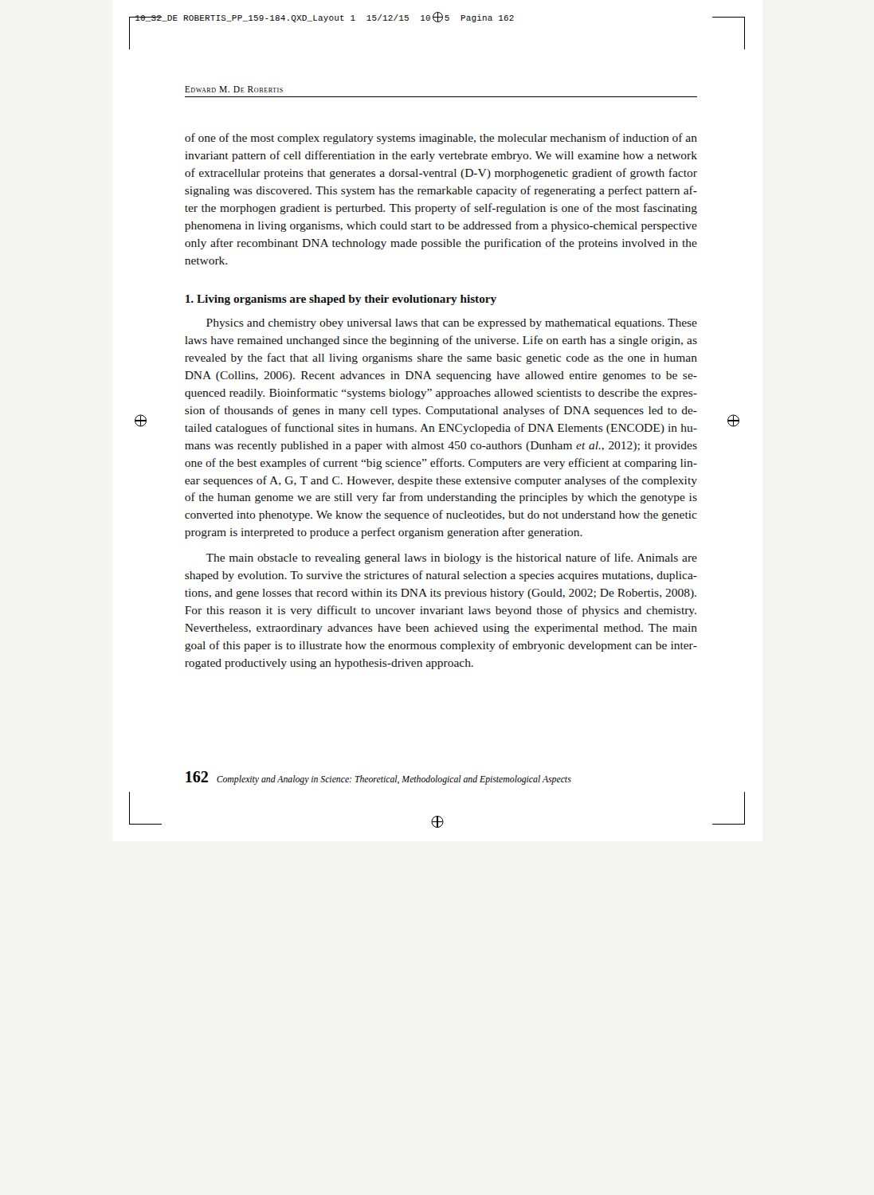10_S2_DE ROBERTIS_PP_159-184.QXD_Layout 1 15/12/15 10 5 Pagina 162
Edward M. De Robertis
of one of the most complex regulatory systems imaginable, the molecular mechanism of induction of an invariant pattern of cell differentiation in the early vertebrate embryo. We will examine how a network of extracellular proteins that generates a dorsal-ventral (D-V) morphogenetic gradient of growth factor signaling was discovered. This system has the remarkable capacity of regenerating a perfect pattern after the morphogen gradient is perturbed. This property of self-regulation is one of the most fascinating phenomena in living organisms, which could start to be addressed from a physico-chemical perspective only after recombinant DNA technology made possible the purification of the proteins involved in the network.
1. Living organisms are shaped by their evolutionary history
Physics and chemistry obey universal laws that can be expressed by mathematical equations. These laws have remained unchanged since the beginning of the universe. Life on earth has a single origin, as revealed by the fact that all living organisms share the same basic genetic code as the one in human DNA (Collins, 2006). Recent advances in DNA sequencing have allowed entire genomes to be sequenced readily. Bioinformatic “systems biology” approaches allowed scientists to describe the expression of thousands of genes in many cell types. Computational analyses of DNA sequences led to detailed catalogues of functional sites in humans. An ENCyclopedia of DNA Elements (ENCODE) in humans was recently published in a paper with almost 450 co-authors (Dunham et al., 2012); it provides one of the best examples of current “big science” efforts. Computers are very efficient at comparing linear sequences of A, G, T and C. However, despite these extensive computer analyses of the complexity of the human genome we are still very far from understanding the principles by which the genotype is converted into phenotype. We know the sequence of nucleotides, but do not understand how the genetic program is interpreted to produce a perfect organism generation after generation.
The main obstacle to revealing general laws in biology is the historical nature of life. Animals are shaped by evolution. To survive the strictures of natural selection a species acquires mutations, duplications, and gene losses that record within its DNA its previous history (Gould, 2002; De Robertis, 2008). For this reason it is very difficult to uncover invariant laws beyond those of physics and chemistry. Nevertheless, extraordinary advances have been achieved using the experimental method. The main goal of this paper is to illustrate how the enormous complexity of embryonic development can be interrogated productively using an hypothesis-driven approach.
162 Complexity and Analogy in Science: Theoretical, Methodological and Epistemological Aspects